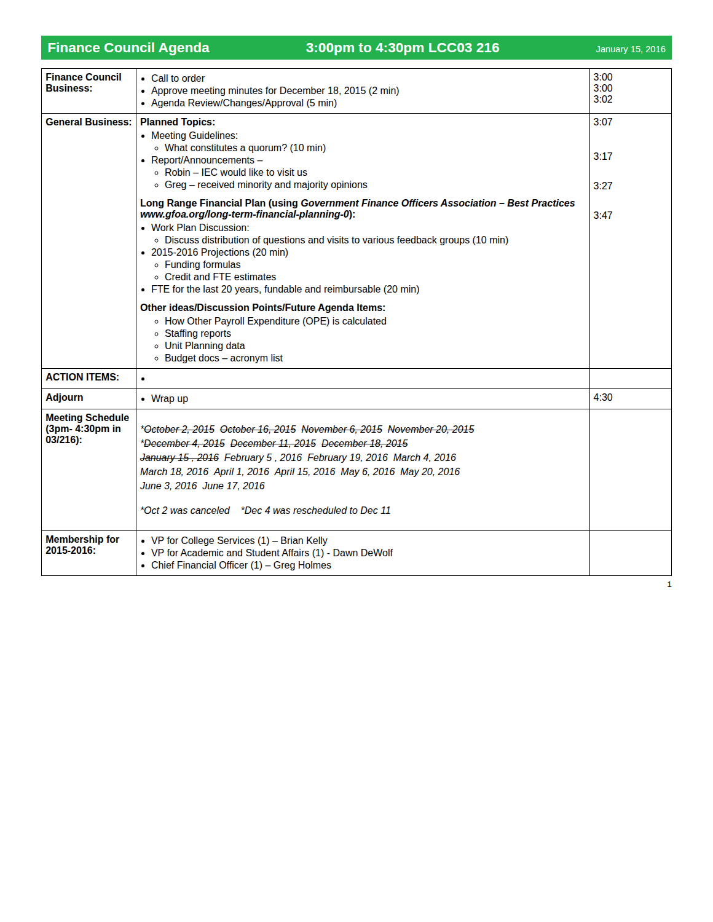Finance Council Agenda 3:00pm to 4:30pm LCC03 216 January 15, 2016
| Finance Council Business: | Call to order Approve meeting minutes for December 18, 2015 (2 min) Agenda Review/Changes/Approval (5 min) | 3:00 3:00 3:02 |
| General Business: | Planned Topics: Meeting Guidelines: What constitutes a quorum? (10 min) Report/Announcements – Robin – IEC would like to visit us Greg – received minority and majority opinions Long Range Financial Plan (using Government Finance Officers Association – Best Practices www.gfoa.org/long-term-financial-planning-0 ): Work Plan Discussion: Discuss distribution of questions and visits to various feedback groups (10 min) 2015-2016 Projections (20 min) Funding formulas Credit and FTE estimates FTE for the last 20 years, fundable and reimbursable (20 min) Other ideas/Discussion Points/Future Agenda Items: How Other Payroll Expenditure (OPE) is calculated Staffing reports Unit Planning data Budget docs – acronym list | 3:07 3:17 3:27 3:47 |
| ACTION ITEMS: | | |
| Adjourn | Wrap up | 4:30 |
| Meeting Schedule (3pm- 4:30pm in 03/216): | * October 2, 2015 October 16, 2015 November 6, 2015 November 20, 2015 * December 4, 2015 December 11, 2015 December 18, 2015 January 15 , 2016 February 5 , 2016 February 19, 2016 March 4, 2016 March 18, 2016 April 1, 2016 April 15, 2016 May 6, 2016 May 20, 2016 June 3, 2016 June 17, 2016 *Oct 2 was canceled *Dec 4 was rescheduled to Dec 11 | |
| Membership for 2015-2016: | VP for College Services (1) – Brian Kelly VP for Academic and Student Affairs (1) - Dawn DeWolf Chief Financial Officer (1) – Greg Holmes | |
1